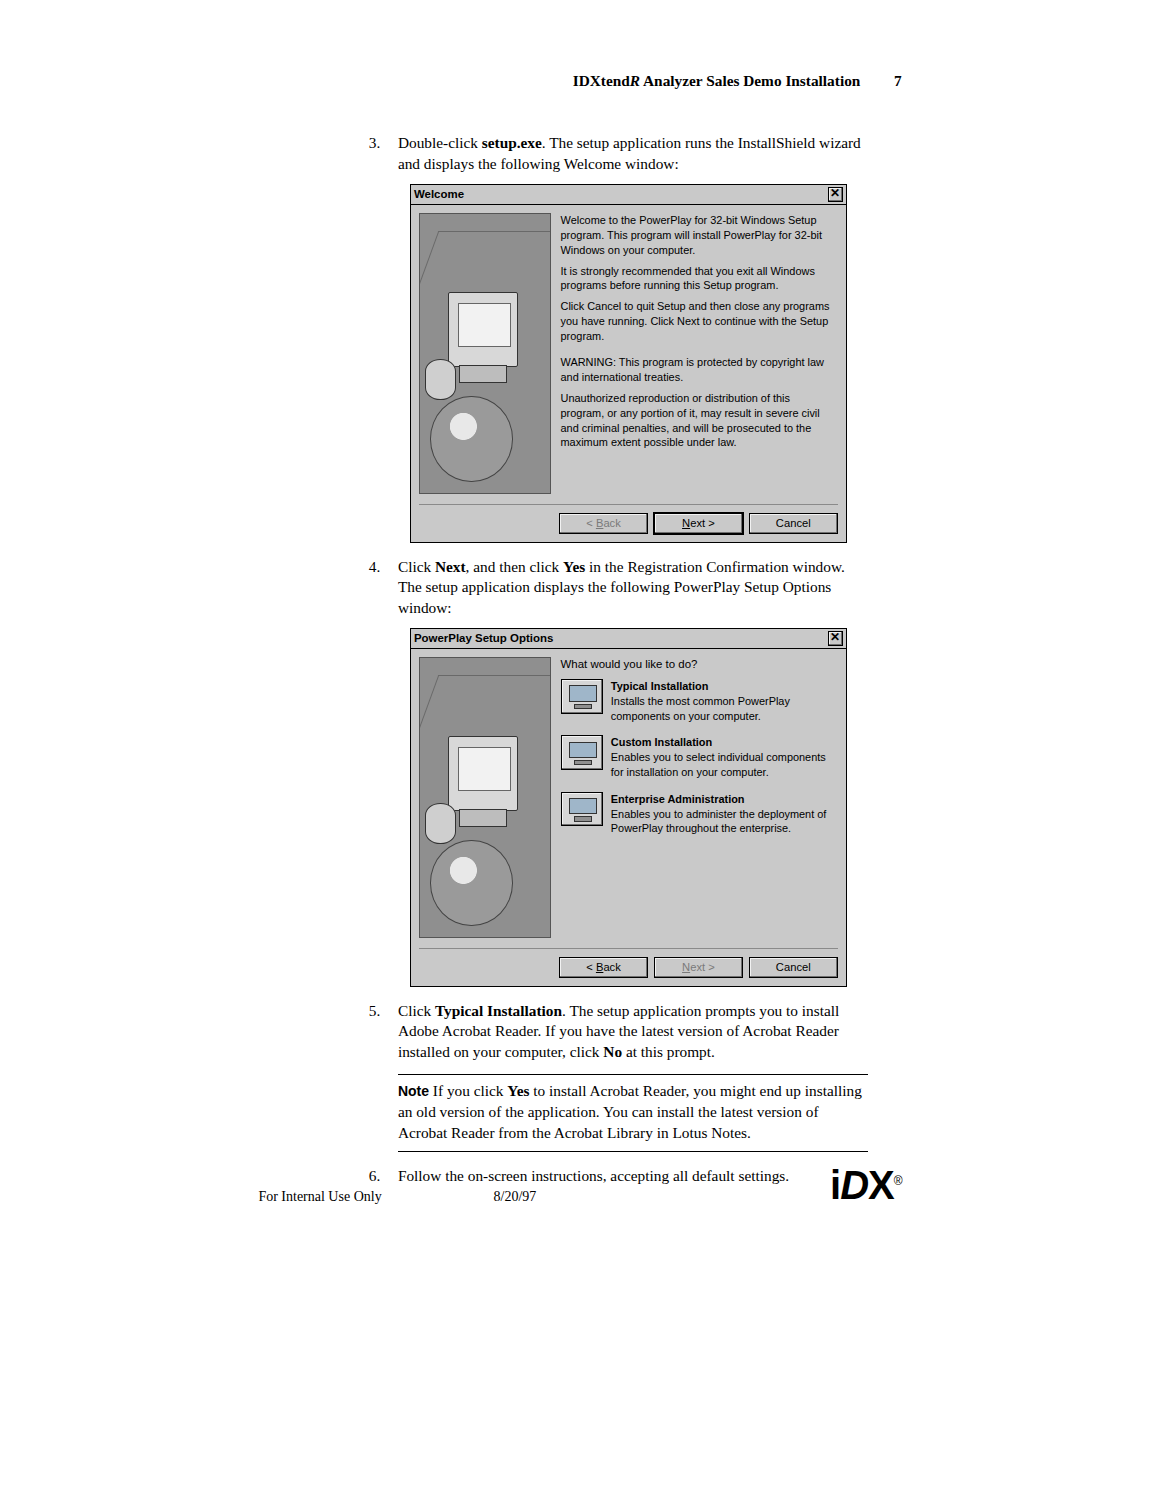IDXtendR Analyzer Sales Demo Installation7
3. Double-click setup.exe. The setup application runs the InstallShield wizard and displays the following Welcome window:
Welcome✕
Welcome to the PowerPlay for 32-bit Windows Setup program. This program will install PowerPlay for 32-bit Windows on your computer.
It is strongly recommended that you exit all Windows programs before running this Setup program.
Click Cancel to quit Setup and then close any programs you have running. Click Next to continue with the Setup program.
WARNING: This program is protected by copyright law and international treaties.
Unauthorized reproduction or distribution of this program, or any portion of it, may result in severe civil and criminal penalties, and will be prosecuted to the maximum extent possible under law.
< Back
Next >
Cancel
4. Click Next, and then click Yes in the Registration Confirmation window. The setup application displays the following PowerPlay Setup Options window:
PowerPlay Setup Options✕
What would you like to do?
Typical Installation Installs the most common PowerPlay components on your computer.
Custom Installation Enables you to select individual components for installation on your computer.
Enterprise Administration Enables you to administer the deployment of PowerPlay throughout the enterprise.
< Back
Next >
Cancel
5. Click Typical Installation. The setup application prompts you to install Adobe Acrobat Reader. If you have the latest version of Acrobat Reader installed on your computer, click No at this prompt.
Note If you click Yes to install Acrobat Reader, you might end up installing an old version of the application. You can install the latest version of Acrobat Reader from the Acrobat Library in Lotus Notes.
6. Follow the on-screen instructions, accepting all default settings.
For Internal Use Only
8/20/97
iDX®